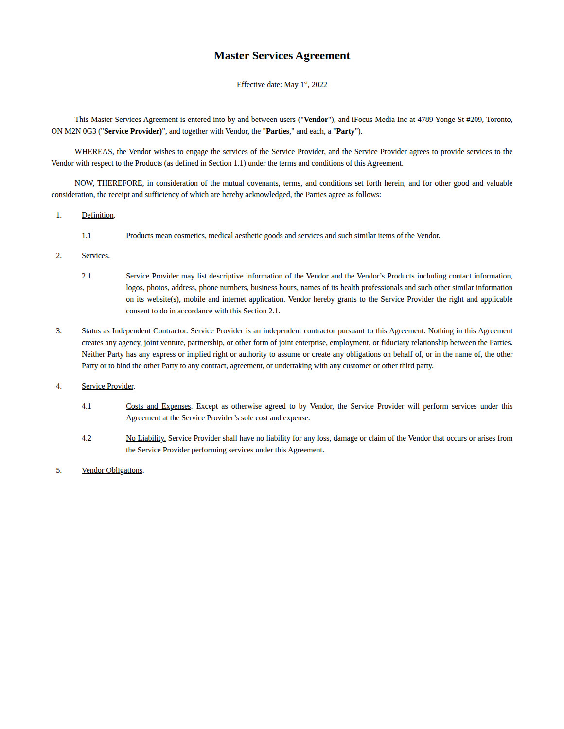Master Services Agreement
Effective date: May 1st, 2022
This Master Services Agreement is entered into by and between users ("Vendor"), and iFocus Media Inc at 4789 Yonge St #209, Toronto, ON M2N 0G3 ("Service Provider)", and together with Vendor, the "Parties," and each, a "Party").
WHEREAS, the Vendor wishes to engage the services of the Service Provider, and the Service Provider agrees to provide services to the Vendor with respect to the Products (as defined in Section 1.1) under the terms and conditions of this Agreement.
NOW, THEREFORE, in consideration of the mutual covenants, terms, and conditions set forth herein, and for other good and valuable consideration, the receipt and sufficiency of which are hereby acknowledged, the Parties agree as follows:
Definition.
1.1 Products mean cosmetics, medical aesthetic goods and services and such similar items of the Vendor.
Services.
2.1 Service Provider may list descriptive information of the Vendor and the Vendor’s Products including contact information, logos, photos, address, phone numbers, business hours, names of its health professionals and such other similar information on its website(s), mobile and internet application. Vendor hereby grants to the Service Provider the right and applicable consent to do in accordance with this Section 2.1.
Status as Independent Contractor. Service Provider is an independent contractor pursuant to this Agreement. Nothing in this Agreement creates any agency, joint venture, partnership, or other form of joint enterprise, employment, or fiduciary relationship between the Parties. Neither Party has any express or implied right or authority to assume or create any obligations on behalf of, or in the name of, the other Party or to bind the other Party to any contract, agreement, or undertaking with any customer or other third party.
Service Provider.
4.1 Costs and Expenses. Except as otherwise agreed to by Vendor, the Service Provider will perform services under this Agreement at the Service Provider’s sole cost and expense.
4.2 No Liability. Service Provider shall have no liability for any loss, damage or claim of the Vendor that occurs or arises from the Service Provider performing services under this Agreement.
Vendor Obligations.